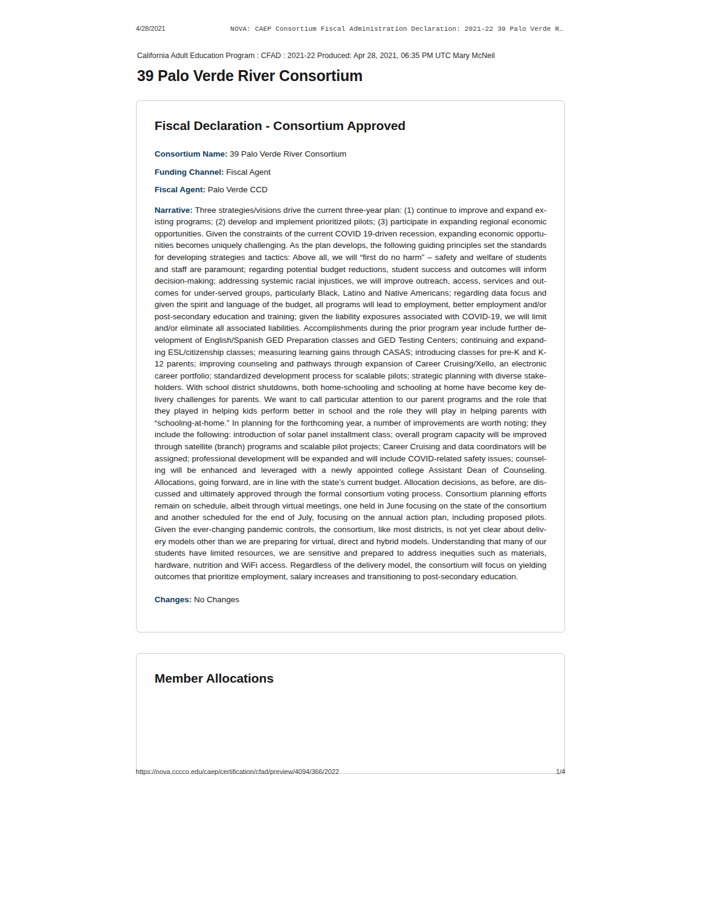4/28/2021 NOVA: CAEP Consortium Fiscal Administration Declaration: 2021-22 39 Palo Verde River Consortium
California Adult Education Program : CFAD : 2021-22 Produced: Apr 28, 2021, 06:35 PM UTC Mary McNeil
39 Palo Verde River Consortium
Fiscal Declaration - Consortium Approved
Consortium Name: 39 Palo Verde River Consortium
Funding Channel: Fiscal Agent
Fiscal Agent: Palo Verde CCD
Narrative: Three strategies/visions drive the current three-year plan: (1) continue to improve and expand existing programs; (2) develop and implement prioritized pilots; (3) participate in expanding regional economic opportunities. Given the constraints of the current COVID 19-driven recession, expanding economic opportunities becomes uniquely challenging. As the plan develops, the following guiding principles set the standards for developing strategies and tactics: Above all, we will “first do no harm” – safety and welfare of students and staff are paramount; regarding potential budget reductions, student success and outcomes will inform decision-making; addressing systemic racial injustices, we will improve outreach, access, services and outcomes for under-served groups, particularly Black, Latino and Native Americans; regarding data focus and given the spirit and language of the budget, all programs will lead to employment, better employment and/or post-secondary education and training; given the liability exposures associated with COVID-19, we will limit and/or eliminate all associated liabilities. Accomplishments during the prior program year include further development of English/Spanish GED Preparation classes and GED Testing Centers; continuing and expanding ESL/citizenship classes; measuring learning gains through CASAS; introducing classes for pre-K and K-12 parents; improving counseling and pathways through expansion of Career Cruising/Xello, an electronic career portfolio; standardized development process for scalable pilots; strategic planning with diverse stakeholders. With school district shutdowns, both home-schooling and schooling at home have become key delivery challenges for parents. We want to call particular attention to our parent programs and the role that they played in helping kids perform better in school and the role they will play in helping parents with “schooling-at-home.” In planning for the forthcoming year, a number of improvements are worth noting; they include the following: introduction of solar panel installment class; overall program capacity will be improved through satellite (branch) programs and scalable pilot projects; Career Cruising and data coordinators will be assigned; professional development will be expanded and will include COVID-related safety issues; counseling will be enhanced and leveraged with a newly appointed college Assistant Dean of Counseling. Allocations, going forward, are in line with the state’s current budget. Allocation decisions, as before, are discussed and ultimately approved through the formal consortium voting process. Consortium planning efforts remain on schedule, albeit through virtual meetings, one held in June focusing on the state of the consortium and another scheduled for the end of July, focusing on the annual action plan, including proposed pilots. Given the ever-changing pandemic controls, the consortium, like most districts, is not yet clear about delivery models other than we are preparing for virtual, direct and hybrid models. Understanding that many of our students have limited resources, we are sensitive and prepared to address inequities such as materials, hardware, nutrition and WiFi access. Regardless of the delivery model, the consortium will focus on yielding outcomes that prioritize employment, salary increases and transitioning to post-secondary education.
Changes: No Changes
Member Allocations
https://nova.cccco.edu/caep/certification/cfad/preview/4094/366/2022 1/4